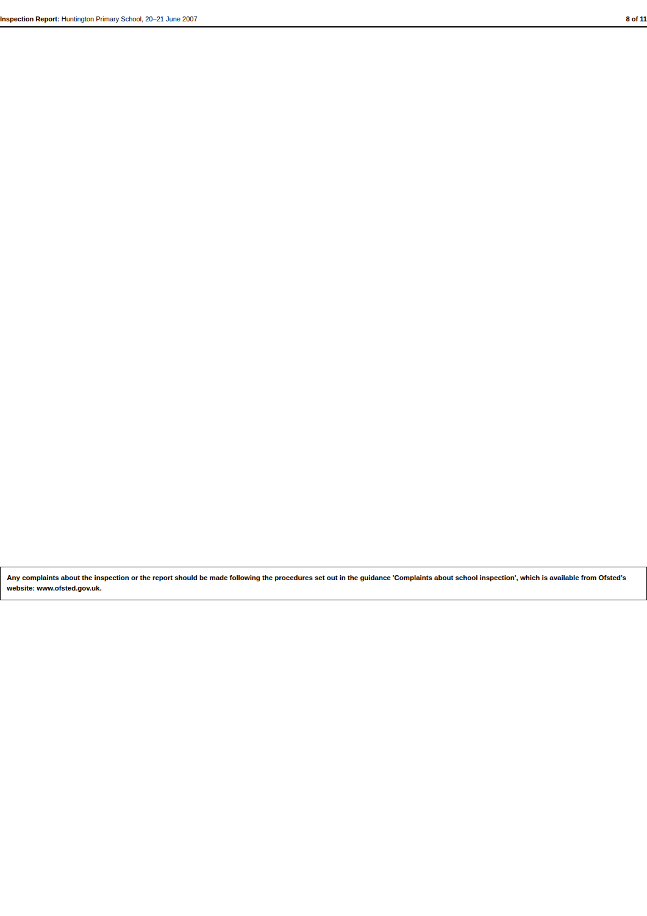Inspection Report: Huntington Primary School, 20–21 June 2007
8 of 11
Any complaints about the inspection or the report should be made following the procedures set out in the guidance 'Complaints about school inspection', which is available from Ofsted’s website: www.ofsted.gov.uk.